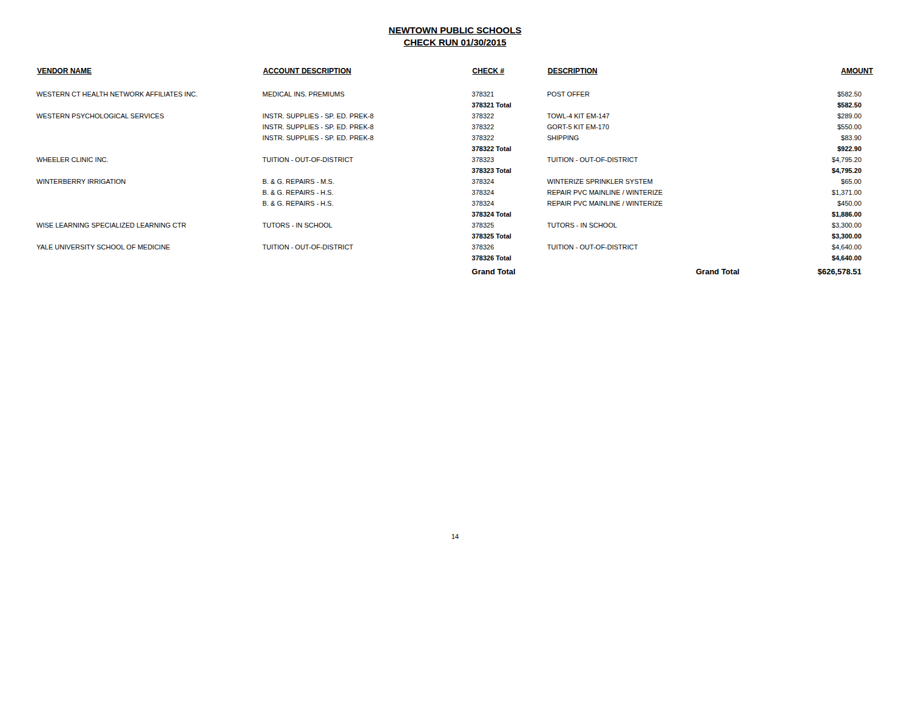NEWTOWN PUBLIC SCHOOLS
CHECK RUN 01/30/2015
| VENDOR NAME | ACCOUNT DESCRIPTION | CHECK # | DESCRIPTION | AMOUNT |
| --- | --- | --- | --- | --- |
| WESTERN CT HEALTH NETWORK AFFILIATES INC. | MEDICAL INS. PREMIUMS | 378321 | POST OFFER | $582.50 |
| | | 378321 Total | | $582.50 |
| WESTERN PSYCHOLOGICAL SERVICES | INSTR. SUPPLIES - SP. ED. PREK-8 | 378322 | TOWL-4 KIT EM-147 | $289.00 |
| | INSTR. SUPPLIES - SP. ED. PREK-8 | 378322 | GORT-5 KIT EM-170 | $550.00 |
| | INSTR. SUPPLIES - SP. ED. PREK-8 | 378322 | SHIPPING | $83.90 |
| | | 378322 Total | | $922.90 |
| WHEELER CLINIC INC. | TUITION - OUT-OF-DISTRICT | 378323 | TUITION - OUT-OF-DISTRICT | $4,795.20 |
| | | 378323 Total | | $4,795.20 |
| WINTERBERRY IRRIGATION | B. & G. REPAIRS - M.S. | 378324 | WINTERIZE SPRINKLER SYSTEM | $65.00 |
| | B. & G. REPAIRS - H.S. | 378324 | REPAIR PVC MAINLINE / WINTERIZE | $1,371.00 |
| | B. & G. REPAIRS - H.S. | 378324 | REPAIR PVC MAINLINE / WINTERIZE | $450.00 |
| | | 378324 Total | | $1,886.00 |
| WISE LEARNING SPECIALIZED LEARNING CTR | TUTORS - IN SCHOOL | 378325 | TUTORS - IN SCHOOL | $3,300.00 |
| | | 378325 Total | | $3,300.00 |
| YALE UNIVERSITY SCHOOL OF MEDICINE | TUITION - OUT-OF-DISTRICT | 378326 | TUITION - OUT-OF-DISTRICT | $4,640.00 |
| | | 378326 Total | | $4,640.00 |
| | | Grand Total | Grand Total | $626,578.51 |
14